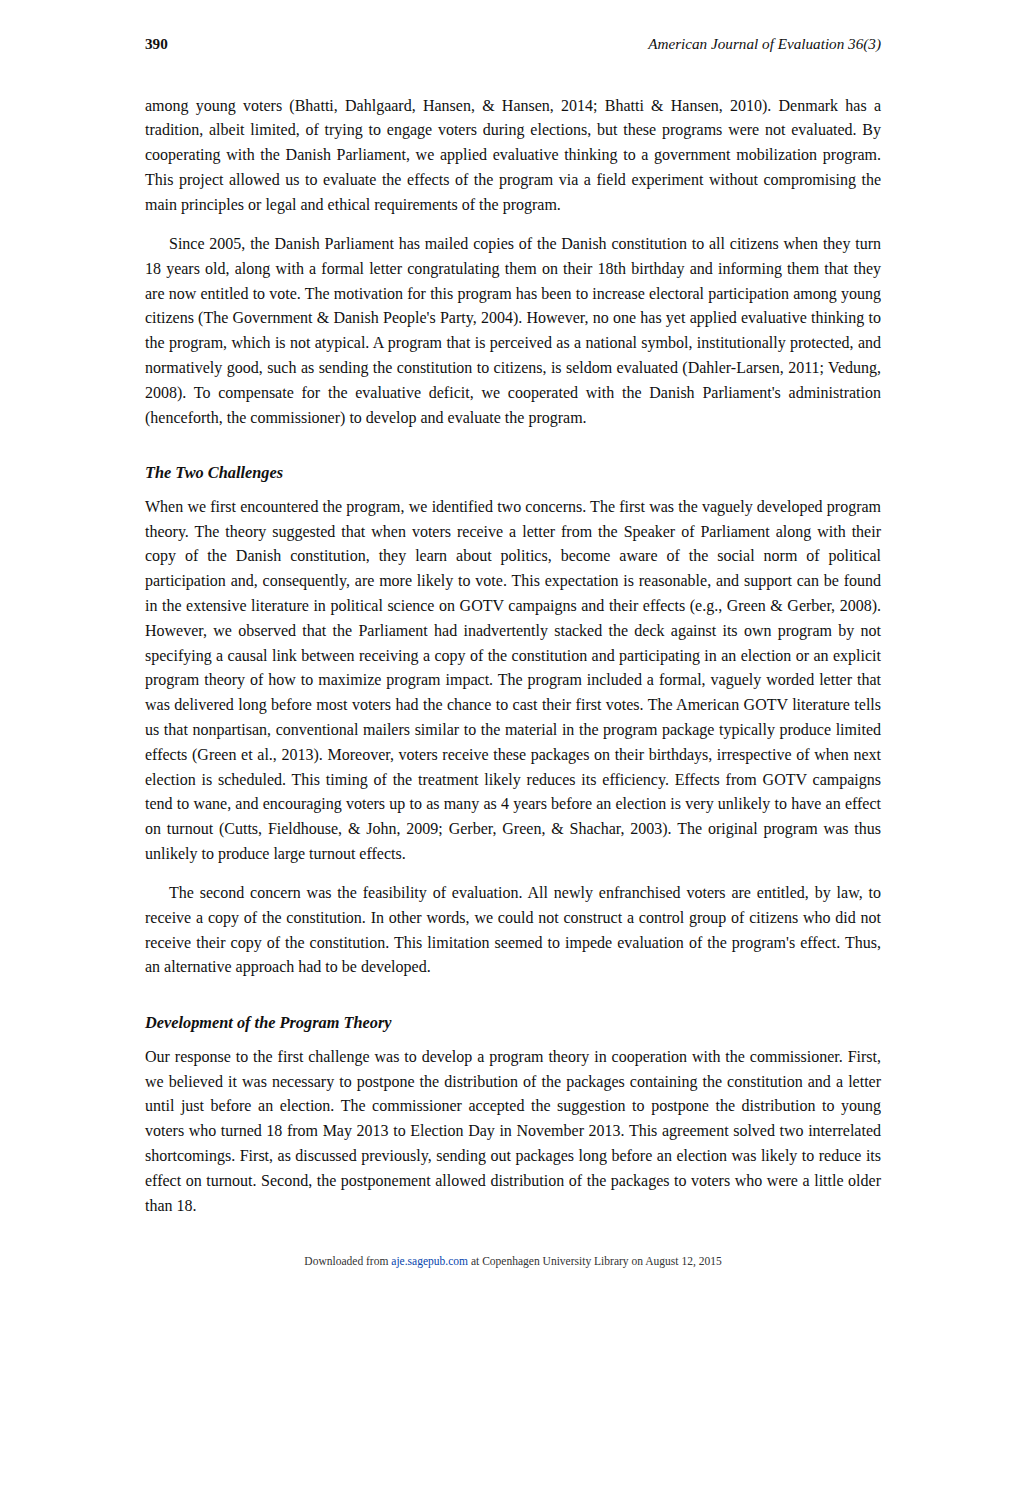390 American Journal of Evaluation 36(3)
among young voters (Bhatti, Dahlgaard, Hansen, & Hansen, 2014; Bhatti & Hansen, 2010). Denmark has a tradition, albeit limited, of trying to engage voters during elections, but these programs were not evaluated. By cooperating with the Danish Parliament, we applied evaluative thinking to a government mobilization program. This project allowed us to evaluate the effects of the program via a field experiment without compromising the main principles or legal and ethical requirements of the program.
Since 2005, the Danish Parliament has mailed copies of the Danish constitution to all citizens when they turn 18 years old, along with a formal letter congratulating them on their 18th birthday and informing them that they are now entitled to vote. The motivation for this program has been to increase electoral participation among young citizens (The Government & Danish People's Party, 2004). However, no one has yet applied evaluative thinking to the program, which is not atypical. A program that is perceived as a national symbol, institutionally protected, and normatively good, such as sending the constitution to citizens, is seldom evaluated (Dahler-Larsen, 2011; Vedung, 2008). To compensate for the evaluative deficit, we cooperated with the Danish Parliament's administration (henceforth, the commissioner) to develop and evaluate the program.
The Two Challenges
When we first encountered the program, we identified two concerns. The first was the vaguely developed program theory. The theory suggested that when voters receive a letter from the Speaker of Parliament along with their copy of the Danish constitution, they learn about politics, become aware of the social norm of political participation and, consequently, are more likely to vote. This expectation is reasonable, and support can be found in the extensive literature in political science on GOTV campaigns and their effects (e.g., Green & Gerber, 2008). However, we observed that the Parliament had inadvertently stacked the deck against its own program by not specifying a causal link between receiving a copy of the constitution and participating in an election or an explicit program theory of how to maximize program impact. The program included a formal, vaguely worded letter that was delivered long before most voters had the chance to cast their first votes. The American GOTV literature tells us that nonpartisan, conventional mailers similar to the material in the program package typically produce limited effects (Green et al., 2013). Moreover, voters receive these packages on their birthdays, irrespective of when next election is scheduled. This timing of the treatment likely reduces its efficiency. Effects from GOTV campaigns tend to wane, and encouraging voters up to as many as 4 years before an election is very unlikely to have an effect on turnout (Cutts, Fieldhouse, & John, 2009; Gerber, Green, & Shachar, 2003). The original program was thus unlikely to produce large turnout effects.
The second concern was the feasibility of evaluation. All newly enfranchised voters are entitled, by law, to receive a copy of the constitution. In other words, we could not construct a control group of citizens who did not receive their copy of the constitution. This limitation seemed to impede evaluation of the program's effect. Thus, an alternative approach had to be developed.
Development of the Program Theory
Our response to the first challenge was to develop a program theory in cooperation with the commissioner. First, we believed it was necessary to postpone the distribution of the packages containing the constitution and a letter until just before an election. The commissioner accepted the suggestion to postpone the distribution to young voters who turned 18 from May 2013 to Election Day in November 2013. This agreement solved two interrelated shortcomings. First, as discussed previously, sending out packages long before an election was likely to reduce its effect on turnout. Second, the postponement allowed distribution of the packages to voters who were a little older than 18.
Downloaded from aje.sagepub.com at Copenhagen University Library on August 12, 2015